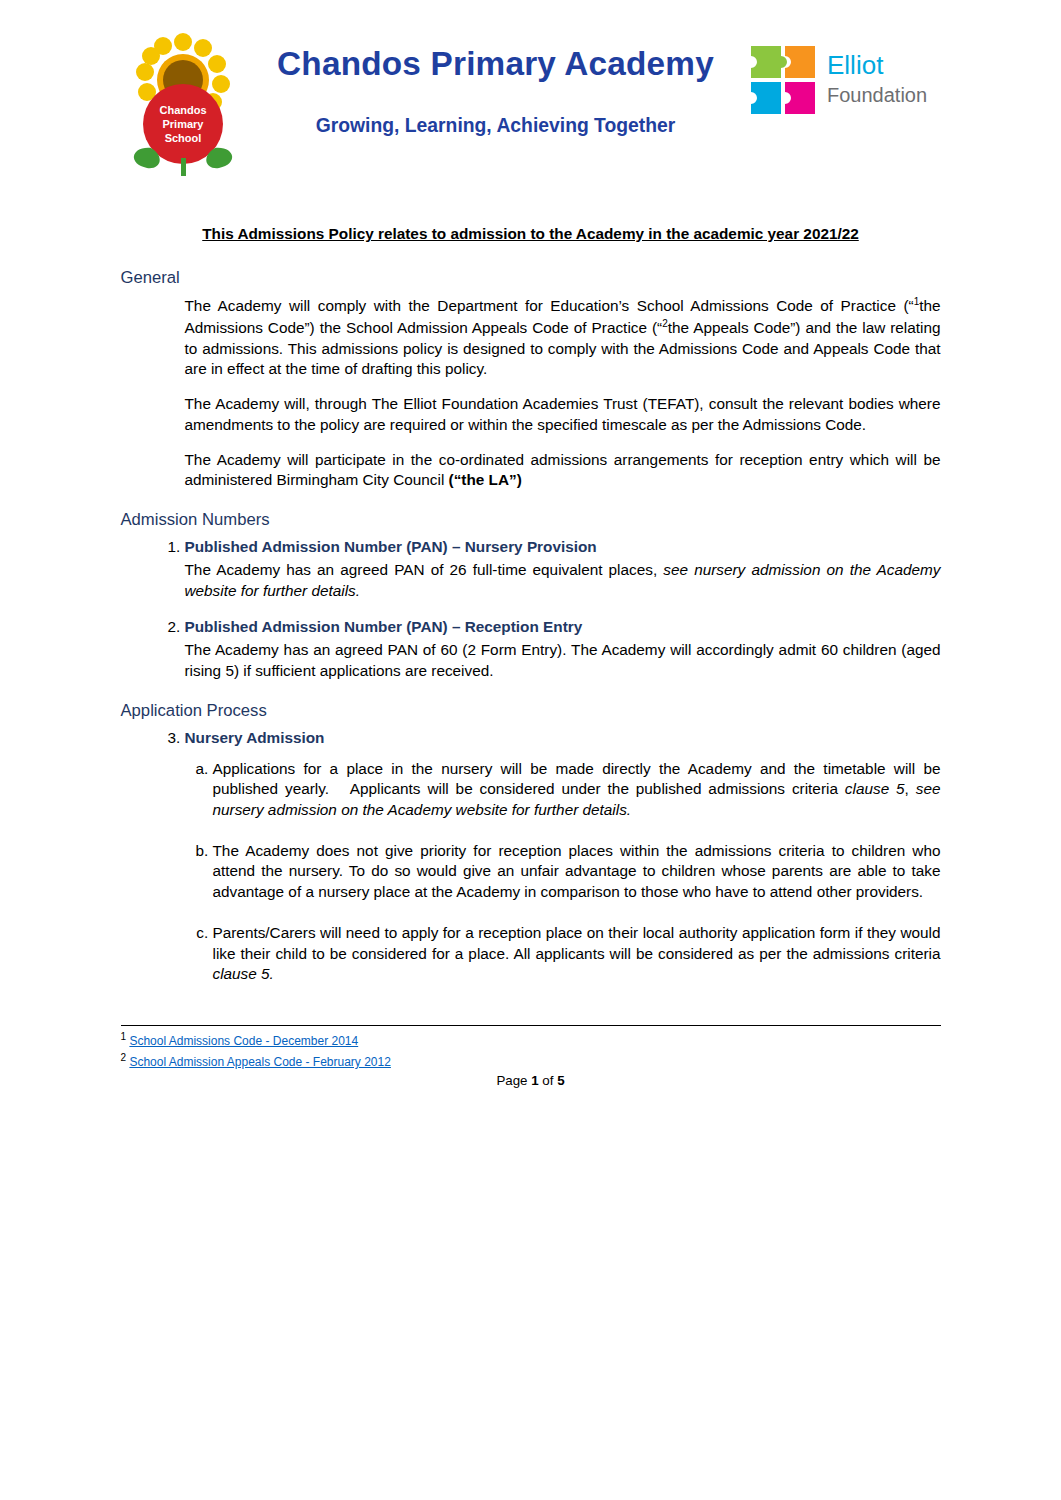Chandos Primary School
Chandos Primary Academy
Growing, Learning, Achieving Together
Elliot Foundation
This Admissions Policy relates to admission to the Academy in the academic year 2021/22
General
The Academy will comply with the Department for Education’s School Admissions Code of Practice (“1the Admissions Code”) the School Admission Appeals Code of Practice (“2the Appeals Code”) and the law relating to admissions. This admissions policy is designed to comply with the Admissions Code and Appeals Code that are in effect at the time of drafting this policy.
The Academy will, through The Elliot Foundation Academies Trust (TEFAT), consult the relevant bodies where amendments to the policy are required or within the specified timescale as per the Admissions Code.
The Academy will participate in the co-ordinated admissions arrangements for reception entry which will be administered Birmingham City Council (“the LA”)
Admission Numbers
Published Admission Number (PAN) – Nursery Provision
The Academy has an agreed PAN of 26 full-time equivalent places, see nursery admission on the Academy website for further details.
Published Admission Number (PAN) – Reception Entry
The Academy has an agreed PAN of 60 (2 Form Entry). The Academy will accordingly admit 60 children (aged rising 5) if sufficient applications are received.
Application Process
Nursery Admission
Applications for a place in the nursery will be made directly the Academy and the timetable will be published yearly. Applicants will be considered under the published admissions criteria clause 5, see nursery admission on the Academy website for further details.
The Academy does not give priority for reception places within the admissions criteria to children who attend the nursery. To do so would give an unfair advantage to children whose parents are able to take advantage of a nursery place at the Academy in comparison to those who have to attend other providers.
Parents/Carers will need to apply for a reception place on their local authority application form if they would like their child to be considered for a place. All applicants will be considered as per the admissions criteria clause 5.
1 School Admissions Code - December 2014
2 School Admission Appeals Code - February 2012
Page 1 of 5